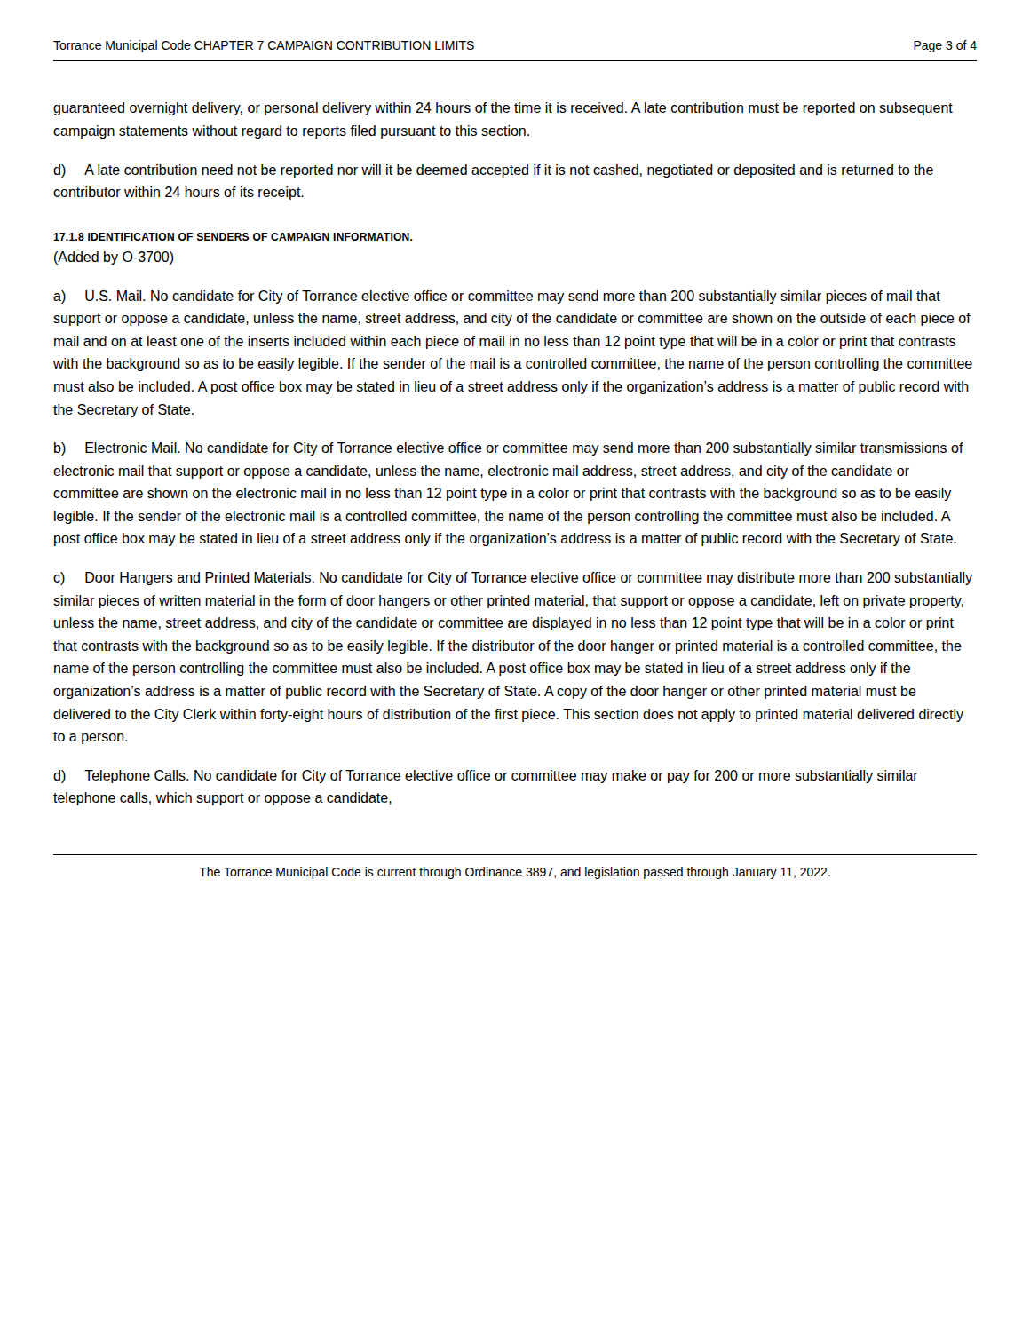Torrance Municipal Code CHAPTER 7 CAMPAIGN CONTRIBUTION LIMITS Page 3 of 4
guaranteed overnight delivery, or personal delivery within 24 hours of the time it is received. A late contribution must be reported on subsequent campaign statements without regard to reports filed pursuant to this section.
d) A late contribution need not be reported nor will it be deemed accepted if it is not cashed, negotiated or deposited and is returned to the contributor within 24 hours of its receipt.
17.1.8 IDENTIFICATION OF SENDERS OF CAMPAIGN INFORMATION.
(Added by O-3700)
a) U.S. Mail. No candidate for City of Torrance elective office or committee may send more than 200 substantially similar pieces of mail that support or oppose a candidate, unless the name, street address, and city of the candidate or committee are shown on the outside of each piece of mail and on at least one of the inserts included within each piece of mail in no less than 12 point type that will be in a color or print that contrasts with the background so as to be easily legible. If the sender of the mail is a controlled committee, the name of the person controlling the committee must also be included. A post office box may be stated in lieu of a street address only if the organization’s address is a matter of public record with the Secretary of State.
b) Electronic Mail. No candidate for City of Torrance elective office or committee may send more than 200 substantially similar transmissions of electronic mail that support or oppose a candidate, unless the name, electronic mail address, street address, and city of the candidate or committee are shown on the electronic mail in no less than 12 point type in a color or print that contrasts with the background so as to be easily legible. If the sender of the electronic mail is a controlled committee, the name of the person controlling the committee must also be included. A post office box may be stated in lieu of a street address only if the organization’s address is a matter of public record with the Secretary of State.
c) Door Hangers and Printed Materials. No candidate for City of Torrance elective office or committee may distribute more than 200 substantially similar pieces of written material in the form of door hangers or other printed material, that support or oppose a candidate, left on private property, unless the name, street address, and city of the candidate or committee are displayed in no less than 12 point type that will be in a color or print that contrasts with the background so as to be easily legible. If the distributor of the door hanger or printed material is a controlled committee, the name of the person controlling the committee must also be included. A post office box may be stated in lieu of a street address only if the organization’s address is a matter of public record with the Secretary of State. A copy of the door hanger or other printed material must be delivered to the City Clerk within forty-eight hours of distribution of the first piece. This section does not apply to printed material delivered directly to a person.
d) Telephone Calls. No candidate for City of Torrance elective office or committee may make or pay for 200 or more substantially similar telephone calls, which support or oppose a candidate,
The Torrance Municipal Code is current through Ordinance 3897, and legislation passed through January 11, 2022.